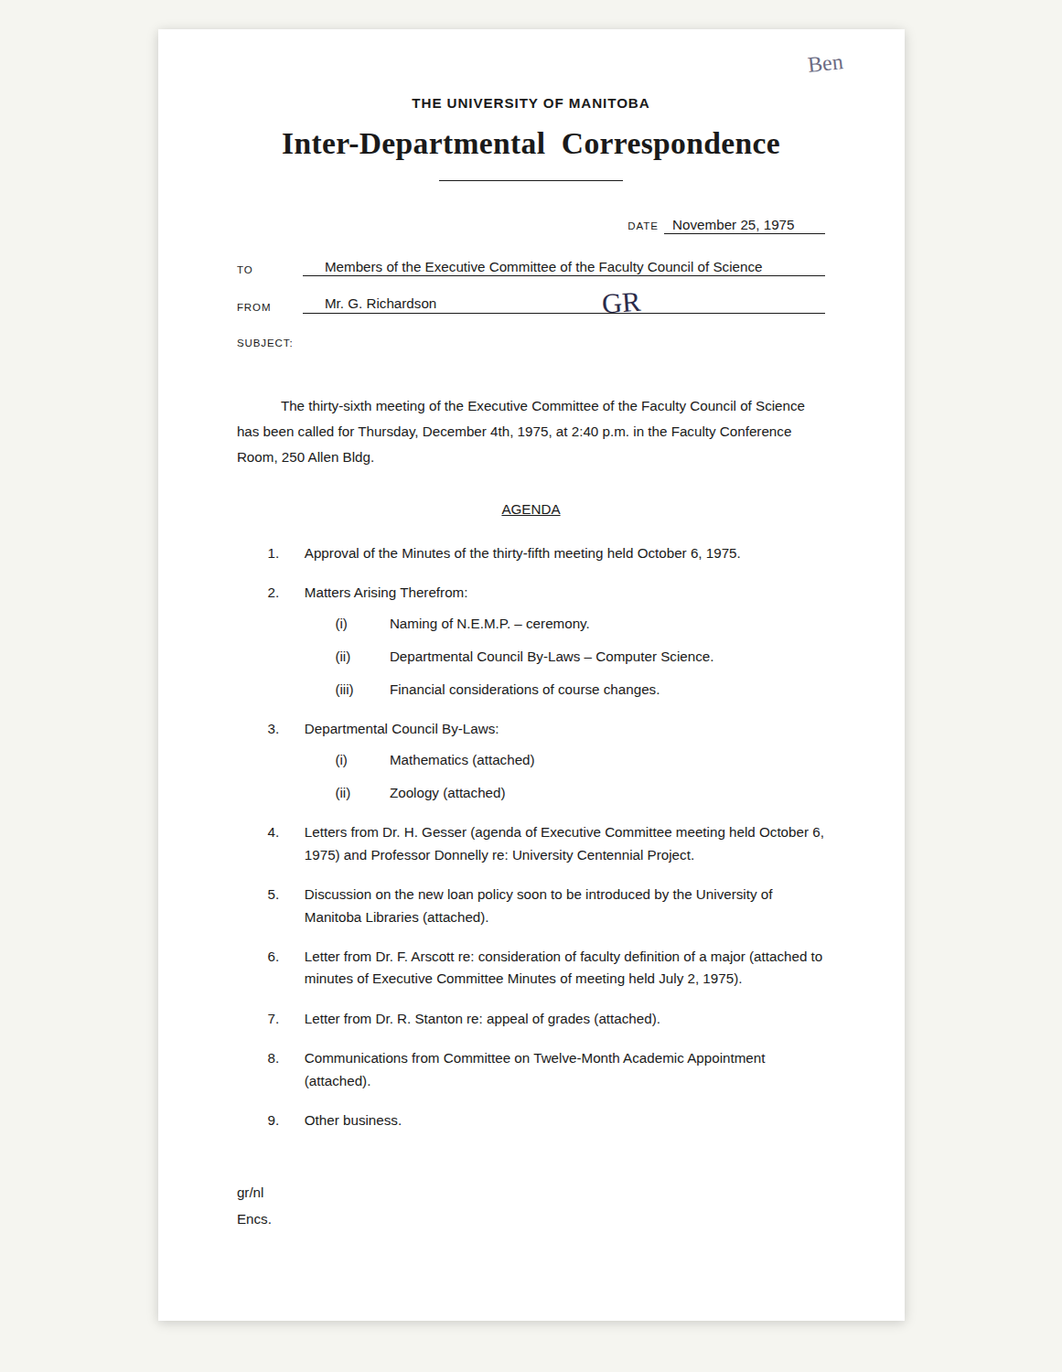Ben
THE UNIVERSITY OF MANITOBA
Inter-Departmental Correspondence
DATE November 25, 1975
TO Members of the Executive Committee of the Faculty Council of Science
FROM Mr. G. RichardsonGR
SUBJECT:
The thirty-sixth meeting of the Executive Committee of the Faculty Council of Science has been called for Thursday, December 4th, 1975, at 2:40 p.m. in the Faculty Conference Room, 250 Allen Bldg.
AGENDA
Approval of the Minutes of the thirty-fifth meeting held October 6, 1975.
Matters Arising Therefrom:
Naming of N.E.M.P. – ceremony.
Departmental Council By-Laws – Computer Science.
Financial considerations of course changes.
Departmental Council By-Laws:
Mathematics (attached)
Zoology (attached)
Letters from Dr. H. Gesser (agenda of Executive Committee meeting held October 6, 1975) and Professor Donnelly re: University Centennial Project.
Discussion on the new loan policy soon to be introduced by the University of Manitoba Libraries (attached).
Letter from Dr. F. Arscott re: consideration of faculty definition of a major (attached to minutes of Executive Committee Minutes of meeting held July 2, 1975).
Letter from Dr. R. Stanton re: appeal of grades (attached).
Communications from Committee on Twelve-Month Academic Appointment (attached).
Other business.
gr/nl
Encs.